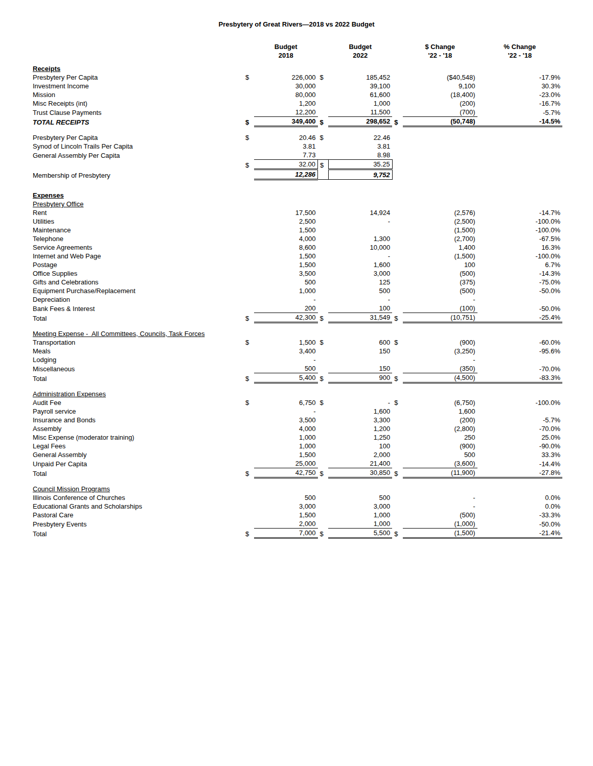Presbytery of Great Rivers—2018 vs 2022 Budget
| | | Budget | | Budget | | $ Change | % Change |
| | | 2018 | | 2022 | | '22 - '18 | '22 - '18 |
| Receipts | |
| Presbytery Per Capita | $ | 226,000 | $ | 185,452 | | ($40,548) | -17.9% |
| Investment Income | | 30,000 | | 39,100 | | 9,100 | 30.3% |
| Mission | | 80,000 | | 61,600 | | (18,400) | -23.0% |
| Misc Receipts (int) | | 1,200 | | 1,000 | | (200) | -16.7% |
| Trust Clause Payments | | 12,200 | | 11,500 | | (700) | -5.7% |
| TOTAL RECEIPTS | $ | 349,400 | $ | 298,652 | $ | (50,748) | -14.5% |
| Presbytery Per Capita | $ | 20.46 | $ | 22.46 | |
| Synod of Lincoln Trails Per Capita | | 3.81 | | 3.81 | |
| General Assembly Per Capita | | 7.73 | | 8.98 | |
| | $ | 32.00 | $ | 35.25 | |
| Membership of Presbytery | | 12,286 | | 9,752 | |
| Expenses | |
| Presbytery Office | |
| Rent | | 17,500 | | 14,924 | | (2,576) | -14.7% |
| Utilities | | 2,500 | | - | | (2,500) | -100.0% |
| Maintenance | | 1,500 | | | | (1,500) | -100.0% |
| Telephone | | 4,000 | | 1,300 | | (2,700) | -67.5% |
| Service Agreements | | 8,600 | | 10,000 | | 1,400 | 16.3% |
| Internet and Web Page | | 1,500 | | - | | (1,500) | -100.0% |
| Postage | | 1,500 | | 1,600 | | 100 | 6.7% |
| Office Supplies | | 3,500 | | 3,000 | | (500) | -14.3% |
| Gifts and Celebrations | | 500 | | 125 | | (375) | -75.0% |
| Equipment Purchase/Replacement | | 1,000 | | 500 | | (500) | -50.0% |
| Depreciation | | - | | - | | - | |
| Bank Fees & Interest | | 200 | | 100 | | (100) | -50.0% |
| Total | $ | 42,300 | $ | 31,549 | $ | (10,751) | -25.4% |
| Meeting Expense - All Committees, Councils, Task Forces | |
| Transportation | $ | 1,500 | $ | 600 | $ | (900) | -60.0% |
| Meals | | 3,400 | | 150 | | (3,250) | -95.6% |
| Lodging | | - | | | | - | |
| Miscellaneous | | 500 | | 150 | | (350) | -70.0% |
| Total | $ | 5,400 | $ | 900 | $ | (4,500) | -83.3% |
| Administration Expenses | |
| Audit Fee | $ | 6,750 | $ | - | $ | (6,750) | -100.0% |
| Payroll service | | - | | 1,600 | | 1,600 | |
| Insurance and Bonds | | 3,500 | | 3,300 | | (200) | -5.7% |
| Assembly | | 4,000 | | 1,200 | | (2,800) | -70.0% |
| Misc Expense (moderator training) | | 1,000 | | 1,250 | | 250 | 25.0% |
| Legal Fees | | 1,000 | | 100 | | (900) | -90.0% |
| General Assembly | | 1,500 | | 2,000 | | 500 | 33.3% |
| Unpaid Per Capita | | 25,000 | | 21,400 | | (3,600) | -14.4% |
| Total | $ | 42,750 | $ | 30,850 | $ | (11,900) | -27.8% |
| Council Mission Programs | |
| Illinois Conference of Churches | | 500 | | 500 | | - | 0.0% |
| Educational Grants and Scholarships | | 3,000 | | 3,000 | | - | 0.0% |
| Pastoral Care | | 1,500 | | 1,000 | | (500) | -33.3% |
| Presbytery Events | | 2,000 | | 1,000 | | (1,000) | -50.0% |
| Total | $ | 7,000 | $ | 5,500 | $ | (1,500) | -21.4% |